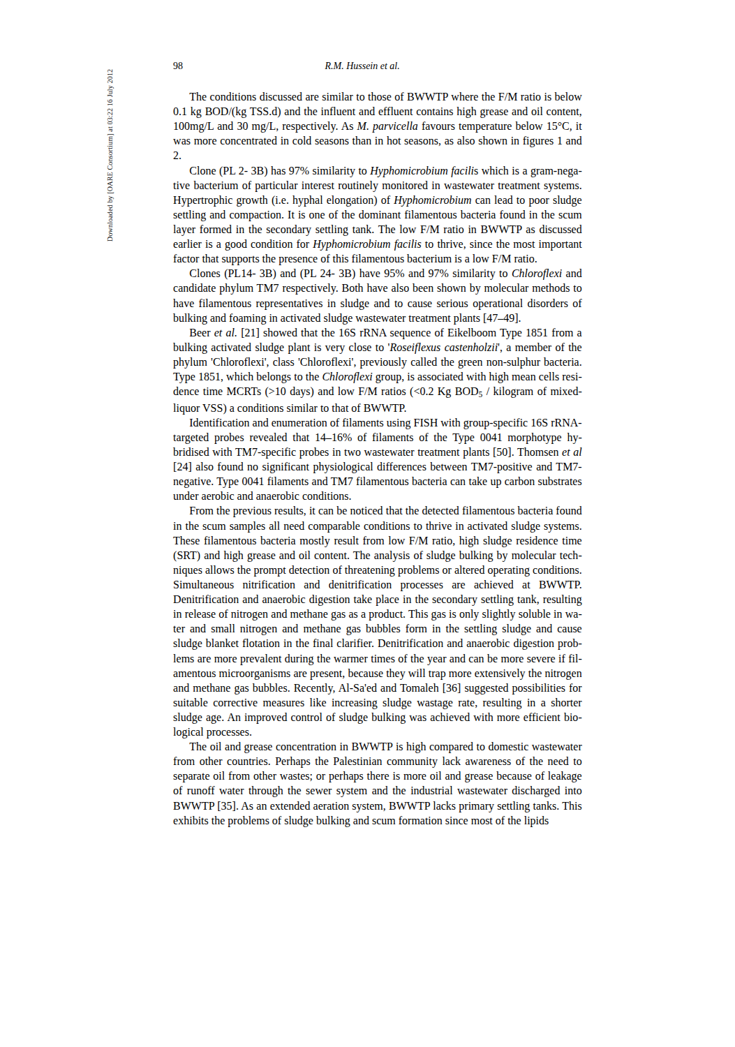Downloaded by [OARE Consortium] at 03:22 16 July 2012
98 R.M. Hussein et al.
The conditions discussed are similar to those of BWWTP where the F/M ratio is below 0.1 kg BOD/(kg TSS.d) and the influent and effluent contains high grease and oil content, 100mg/L and 30 mg/L, respectively. As M. parvicella favours temperature below 15°C, it was more concentrated in cold seasons than in hot seasons, as also shown in figures 1 and 2.
Clone (PL 2- 3B) has 97% similarity to Hyphomicrobium facilis which is a gram-negative bacterium of particular interest routinely monitored in wastewater treatment systems. Hypertrophic growth (i.e. hyphal elongation) of Hyphomicrobium can lead to poor sludge settling and compaction. It is one of the dominant filamentous bacteria found in the scum layer formed in the secondary settling tank. The low F/M ratio in BWWTP as discussed earlier is a good condition for Hyphomicrobium facilis to thrive, since the most important factor that supports the presence of this filamentous bacterium is a low F/M ratio.
Clones (PL14- 3B) and (PL 24- 3B) have 95% and 97% similarity to Chloroflexi and candidate phylum TM7 respectively. Both have also been shown by molecular methods to have filamentous representatives in sludge and to cause serious operational disorders of bulking and foaming in activated sludge wastewater treatment plants [47–49].
Beer et al. [21] showed that the 16S rRNA sequence of Eikelboom Type 1851 from a bulking activated sludge plant is very close to 'Roseiflexus castenholzii', a member of the phylum 'Chloroflexi', class 'Chloroflexi', previously called the green non-sulphur bacteria. Type 1851, which belongs to the Chloroflexi group, is associated with high mean cells residence time MCRTs (>10 days) and low F/M ratios (<0.2 Kg BOD5 / kilogram of mixed-liquor VSS) a conditions similar to that of BWWTP.
Identification and enumeration of filaments using FISH with group-specific 16S rRNA-targeted probes revealed that 14–16% of filaments of the Type 0041 morphotype hybridised with TM7-specific probes in two wastewater treatment plants [50]. Thomsen et al [24] also found no significant physiological differences between TM7-positive and TM7-negative. Type 0041 filaments and TM7 filamentous bacteria can take up carbon substrates under aerobic and anaerobic conditions.
From the previous results, it can be noticed that the detected filamentous bacteria found in the scum samples all need comparable conditions to thrive in activated sludge systems. These filamentous bacteria mostly result from low F/M ratio, high sludge residence time (SRT) and high grease and oil content. The analysis of sludge bulking by molecular techniques allows the prompt detection of threatening problems or altered operating conditions. Simultaneous nitrification and denitrification processes are achieved at BWWTP. Denitrification and anaerobic digestion take place in the secondary settling tank, resulting in release of nitrogen and methane gas as a product. This gas is only slightly soluble in water and small nitrogen and methane gas bubbles form in the settling sludge and cause sludge blanket flotation in the final clarifier. Denitrification and anaerobic digestion problems are more prevalent during the warmer times of the year and can be more severe if filamentous microorganisms are present, because they will trap more extensively the nitrogen and methane gas bubbles. Recently, Al-Sa'ed and Tomaleh [36] suggested possibilities for suitable corrective measures like increasing sludge wastage rate, resulting in a shorter sludge age. An improved control of sludge bulking was achieved with more efficient biological processes.
The oil and grease concentration in BWWTP is high compared to domestic wastewater from other countries. Perhaps the Palestinian community lack awareness of the need to separate oil from other wastes; or perhaps there is more oil and grease because of leakage of runoff water through the sewer system and the industrial wastewater discharged into BWWTP [35]. As an extended aeration system, BWWTP lacks primary settling tanks. This exhibits the problems of sludge bulking and scum formation since most of the lipids